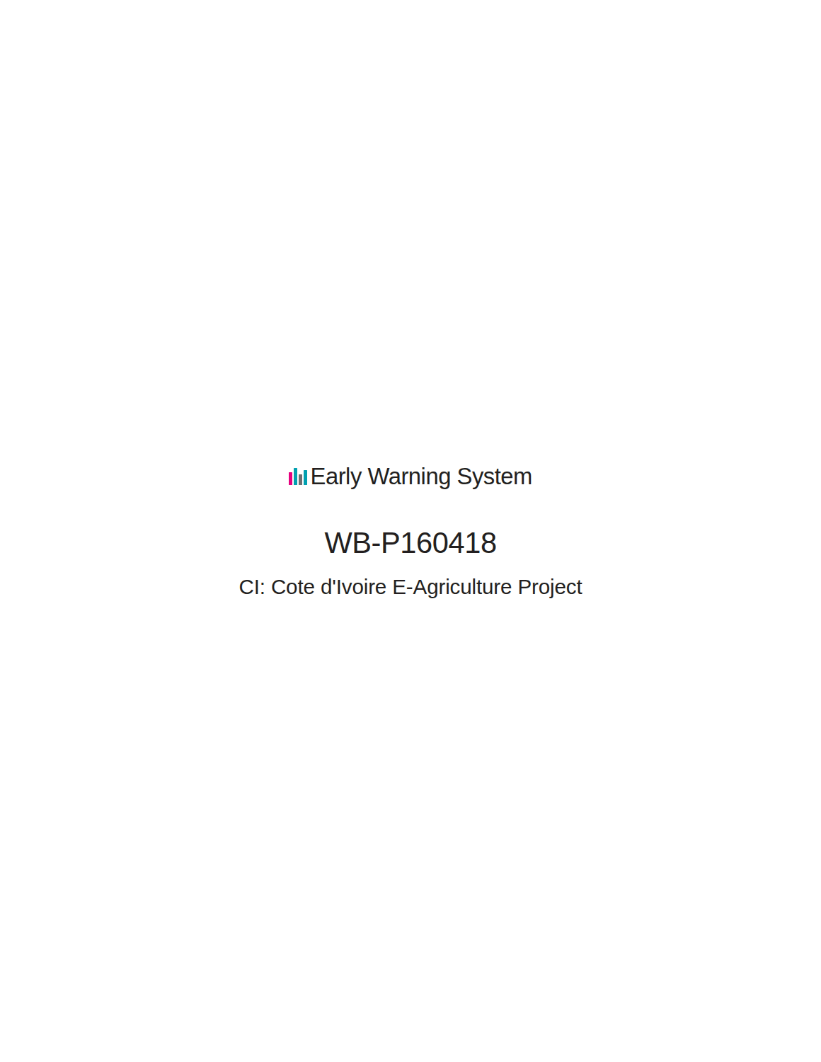Early Warning System
WB-P160418
CI: Cote d'Ivoire E-Agriculture Project